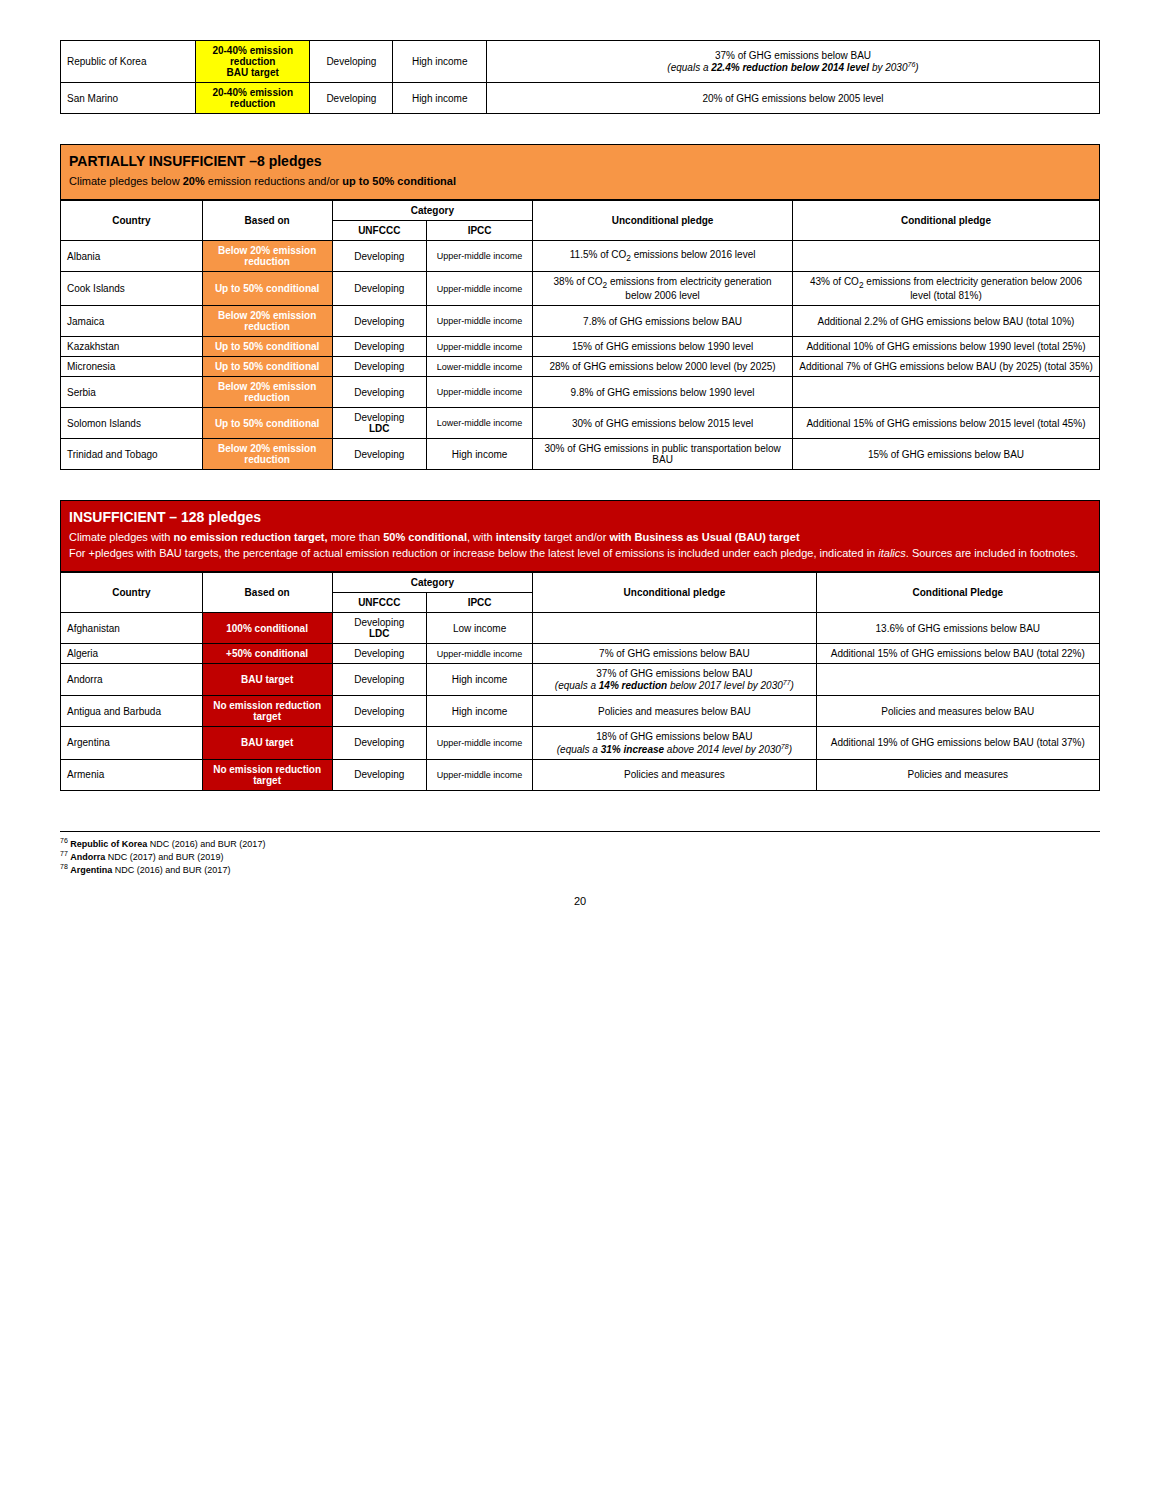| Republic of Korea | 20-40% emission reduction BAU target | Developing | High income | 37% of GHG emissions below BAU (equals a 22.4% reduction below 2014 level by 2030 76 ) |
| San Marino | 20-40% emission reduction | Developing | High income | 20% of GHG emissions below 2005 level |
PARTIALLY INSUFFICIENT –8 pledges
Climate pledges below 20% emission reductions and/or up to 50% conditional
| Country | Based on | Category | Unconditional pledge | Conditional pledge |
| UNFCCC | IPCC |
| Albania | Below 20% emission reduction | Developing | Upper-middle income | 11.5% of CO 2 emissions below 2016 level | |
| Cook Islands | Up to 50% conditional | Developing | Upper-middle income | 38% of CO 2 emissions from electricity generation below 2006 level | 43% of CO 2 emissions from electricity generation below 2006 level (total 81%) |
| Jamaica | Below 20% emission reduction | Developing | Upper-middle income | 7.8% of GHG emissions below BAU | Additional 2.2% of GHG emissions below BAU (total 10%) |
| Kazakhstan | Up to 50% conditional | Developing | Upper-middle income | 15% of GHG emissions below 1990 level | Additional 10% of GHG emissions below 1990 level (total 25%) |
| Micronesia | Up to 50% conditional | Developing | Lower-middle income | 28% of GHG emissions below 2000 level (by 2025) | Additional 7% of GHG emissions below BAU (by 2025) (total 35%) |
| Serbia | Below 20% emission reduction | Developing | Upper-middle income | 9.8% of GHG emissions below 1990 level | |
| Solomon Islands | Up to 50% conditional | Developing LDC | Lower-middle income | 30% of GHG emissions below 2015 level | Additional 15% of GHG emissions below 2015 level (total 45%) |
| Trinidad and Tobago | Below 20% emission reduction | Developing | High income | 30% of GHG emissions in public transportation below BAU | 15% of GHG emissions below BAU |
INSUFFICIENT – 128 pledges
Climate pledges with no emission reduction target, more than 50% conditional, with intensity target and/or with Business as Usual (BAU) target
For +pledges with BAU targets, the percentage of actual emission reduction or increase below the latest level of emissions is included under each pledge, indicated in italics. Sources are included in footnotes.
| Country | Based on | Category | Unconditional pledge | Conditional Pledge |
| UNFCCC | IPCC |
| Afghanistan | 100% conditional | Developing LDC | Low income | | 13.6% of GHG emissions below BAU |
| Algeria | +50% conditional | Developing | Upper-middle income | 7% of GHG emissions below BAU | Additional 15% of GHG emissions below BAU (total 22%) |
| Andorra | BAU target | Developing | High income | 37% of GHG emissions below BAU (equals a 14% reduction below 2017 level by 2030 77 ) | |
| Antigua and Barbuda | No emission reduction target | Developing | High income | Policies and measures below BAU | Policies and measures below BAU |
| Argentina | BAU target | Developing | Upper-middle income | 18% of GHG emissions below BAU (equals a 31% increase above 2014 level by 2030 78 ) | Additional 19% of GHG emissions below BAU (total 37%) |
| Armenia | No emission reduction target | Developing | Upper-middle income | Policies and measures | Policies and measures |
76 Republic of Korea NDC (2016) and BUR (2017)
77 Andorra NDC (2017) and BUR (2019)
78 Argentina NDC (2016) and BUR (2017)
20